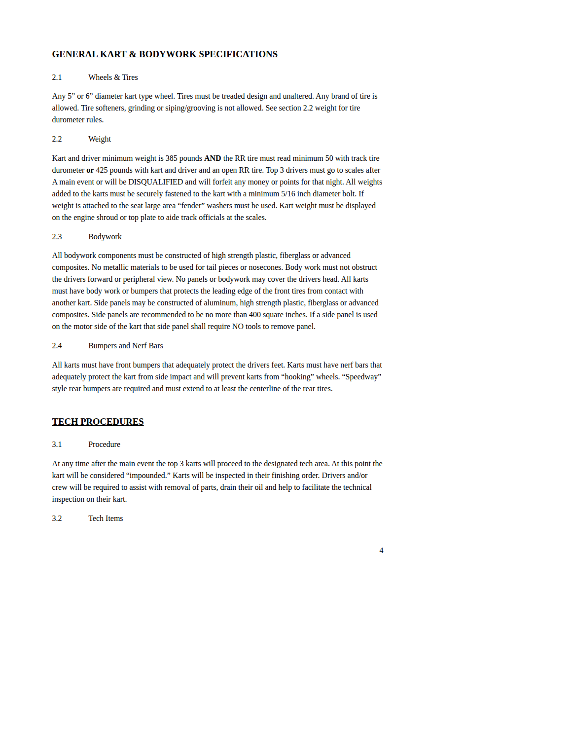GENERAL KART & BODYWORK SPECIFICATIONS
2.1 Wheels & Tires
Any 5” or 6” diameter kart type wheel. Tires must be treaded design and unaltered. Any brand of tire is allowed. Tire softeners, grinding or siping/grooving is not allowed. See section 2.2 weight for tire durometer rules.
2.2 Weight
Kart and driver minimum weight is 385 pounds AND the RR tire must read minimum 50 with track tire durometer or 425 pounds with kart and driver and an open RR tire. Top 3 drivers must go to scales after A main event or will be DISQUALIFIED and will forfeit any money or points for that night. All weights added to the karts must be securely fastened to the kart with a minimum 5/16 inch diameter bolt. If weight is attached to the seat large area “fender” washers must be used. Kart weight must be displayed on the engine shroud or top plate to aide track officials at the scales.
2.3 Bodywork
All bodywork components must be constructed of high strength plastic, fiberglass or advanced composites. No metallic materials to be used for tail pieces or nosecones. Body work must not obstruct the drivers forward or peripheral view. No panels or bodywork may cover the drivers head. All karts must have body work or bumpers that protects the leading edge of the front tires from contact with another kart. Side panels may be constructed of aluminum, high strength plastic, fiberglass or advanced composites. Side panels are recommended to be no more than 400 square inches. If a side panel is used on the motor side of the kart that side panel shall require NO tools to remove panel.
2.4 Bumpers and Nerf Bars
All karts must have front bumpers that adequately protect the drivers feet. Karts must have nerf bars that adequately protect the kart from side impact and will prevent karts from “hooking” wheels. “Speedway” style rear bumpers are required and must extend to at least the centerline of the rear tires.
TECH PROCEDURES
3.1 Procedure
At any time after the main event the top 3 karts will proceed to the designated tech area. At this point the kart will be considered “impounded.” Karts will be inspected in their finishing order. Drivers and/or crew will be required to assist with removal of parts, drain their oil and help to facilitate the technical inspection on their kart.
3.2 Tech Items
4